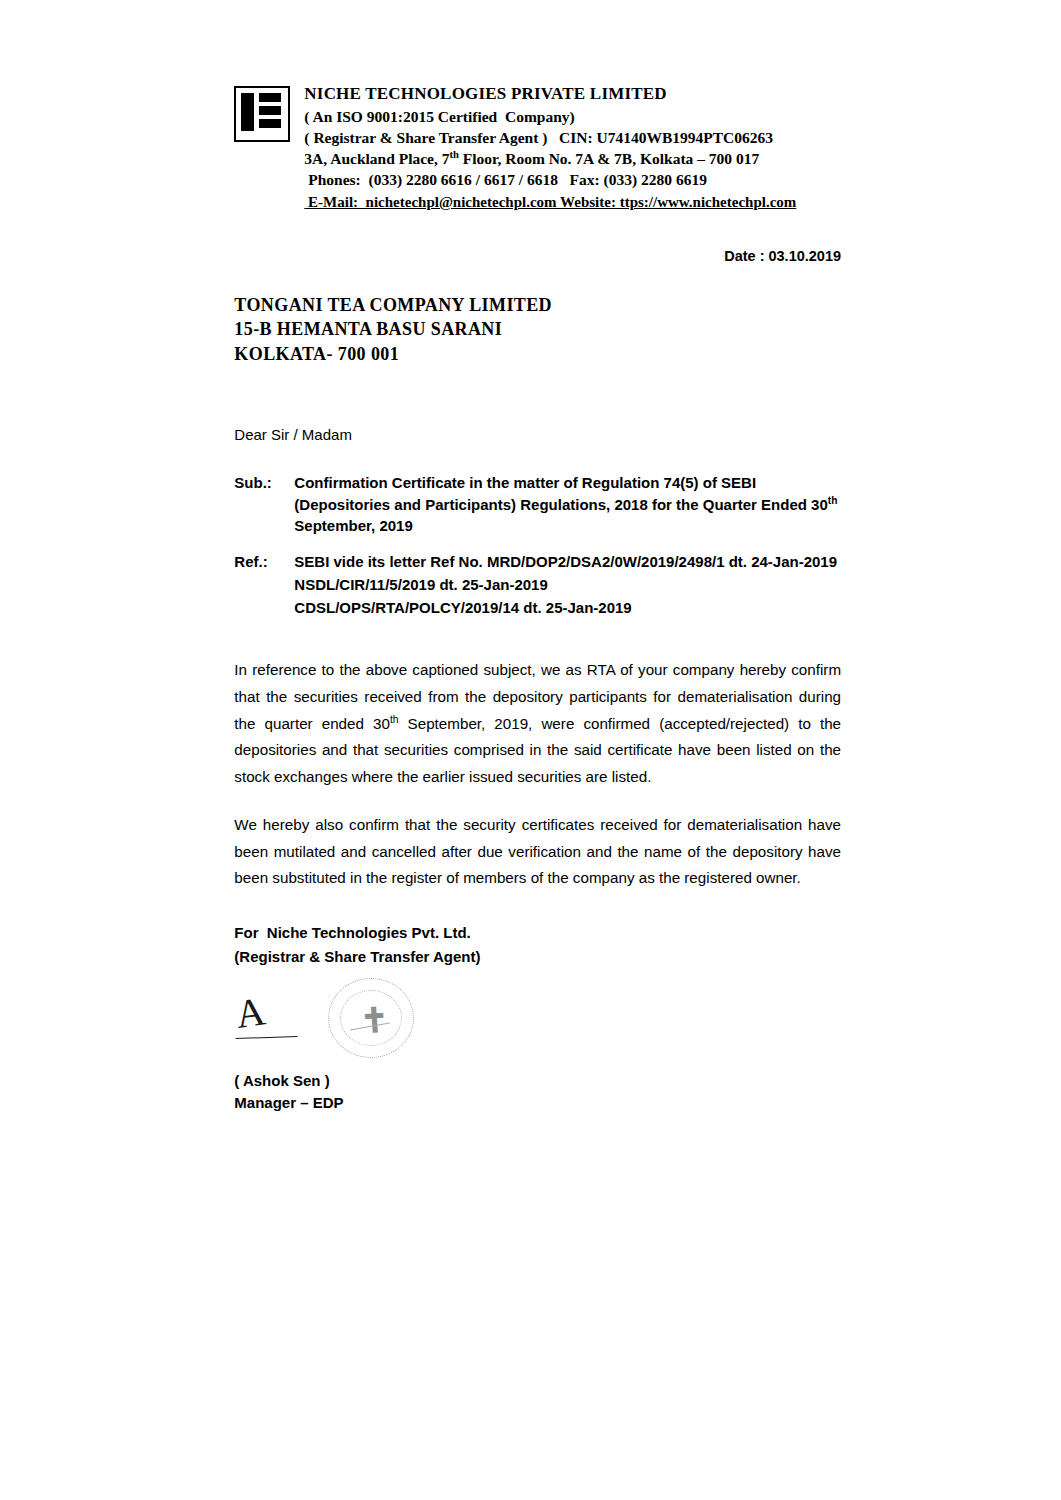NICHE TECHNOLOGIES PRIVATE LIMITED
( An ISO 9001:2015 Certified Company)
( Registrar & Share Transfer Agent ) CIN: U74140WB1994PTC06263
3A, Auckland Place, 7th Floor, Room No. 7A & 7B, Kolkata – 700 017
Phones: (033) 2280 6616 / 6617 / 6618 Fax: (033) 2280 6619
E-Mail: nichetechpl@nichetechpl.com Website: ttps://www.nichetechpl.com
Date : 03.10.2019
TONGANI TEA COMPANY LIMITED
15-B HEMANTA BASU SARANI
KOLKATA- 700 001
Dear Sir / Madam
| Sub.: | Confirmation Certificate in the matter of Regulation 74(5) of SEBI (Depositories and Participants) Regulations, 2018 for the Quarter Ended 30 th September, 2019 |
| Ref.: | SEBI vide its letter Ref No. MRD/DOP2/DSA2/0W/2019/2498/1 dt. 24-Jan-2019 NSDL/CIR/11/5/2019 dt. 25-Jan-2019 CDSL/OPS/RTA/POLCY/2019/14 dt. 25-Jan-2019 |
In reference to the above captioned subject, we as RTA of your company hereby confirm that the securities received from the depository participants for dematerialisation during the quarter ended 30th September, 2019, were confirmed (accepted/rejected) to the depositories and that securities comprised in the said certificate have been listed on the stock exchanges where the earlier issued securities are listed.
We hereby also confirm that the security certificates received for dematerialisation have been mutilated and cancelled after due verification and the name of the depository have been substituted in the register of members of the company as the registered owner.
For Niche Technologies Pvt. Ltd.
(Registrar & Share Transfer Agent)
A
✝
( Ashok Sen )
Manager – EDP